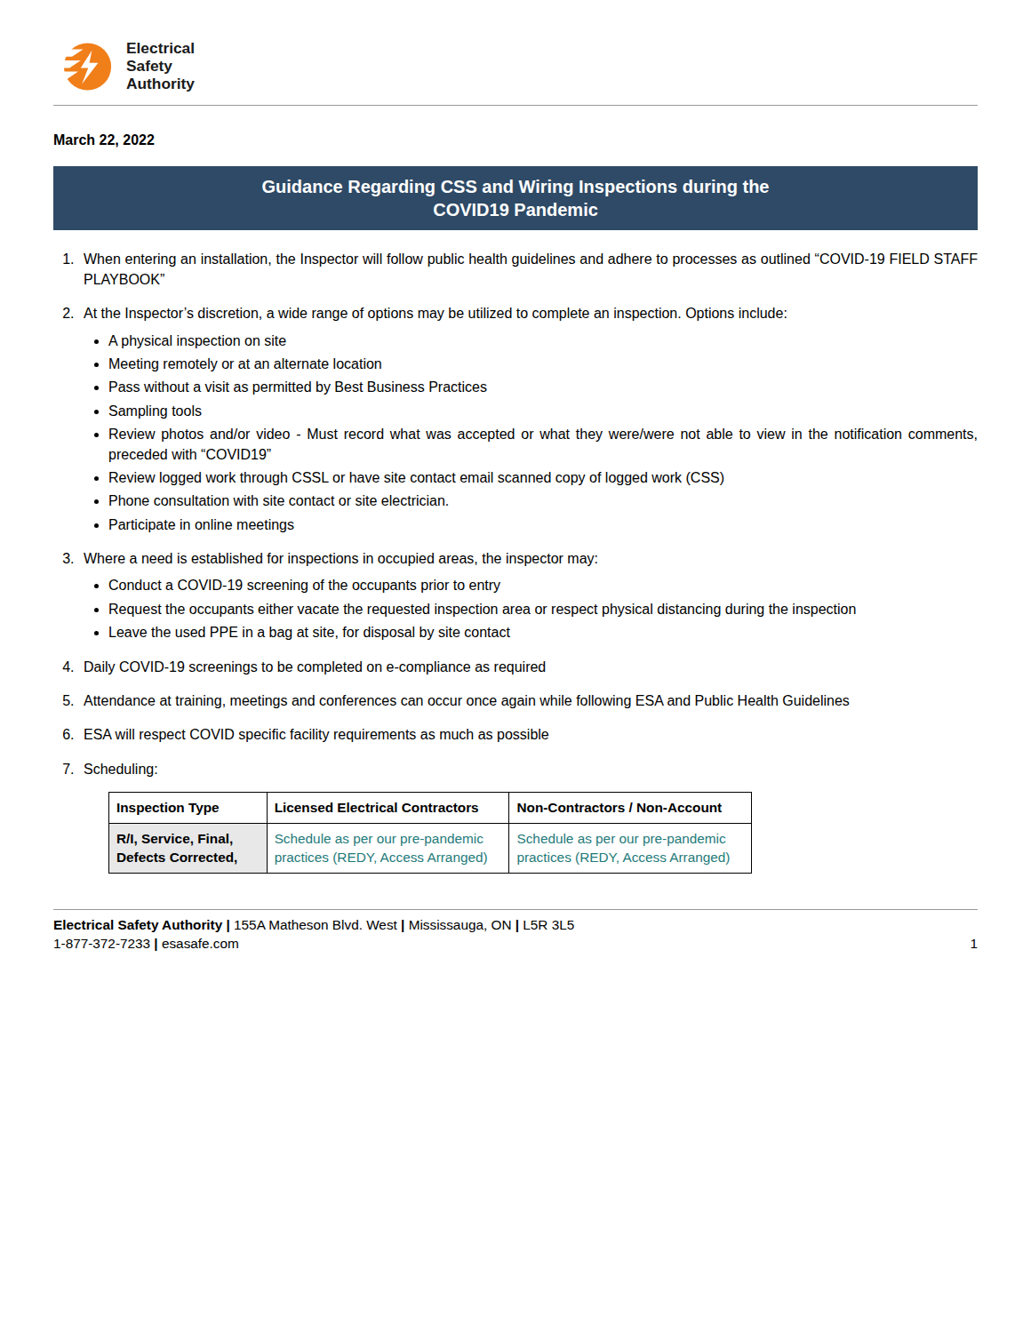Electrical
Safety
Authority
March 22, 2022
Guidance Regarding CSS and Wiring Inspections during the
COVID19 Pandemic
When entering an installation, the Inspector will follow public health guidelines and adhere to processes as outlined “COVID-19 FIELD STAFF PLAYBOOK”
At the Inspector’s discretion, a wide range of options may be utilized to complete an inspection. Options include:
A physical inspection on site
Meeting remotely or at an alternate location
Pass without a visit as permitted by Best Business Practices
Sampling tools
Review photos and/or video - Must record what was accepted or what they were/were not able to view in the notification comments, preceded with “COVID19”
Review logged work through CSSL or have site contact email scanned copy of logged work (CSS)
Phone consultation with site contact or site electrician.
Participate in online meetings
Where a need is established for inspections in occupied areas, the inspector may:
Conduct a COVID-19 screening of the occupants prior to entry
Request the occupants either vacate the requested inspection area or respect physical distancing during the inspection
Leave the used PPE in a bag at site, for disposal by site contact
Daily COVID-19 screenings to be completed on e-compliance as required
Attendance at training, meetings and conferences can occur once again while following ESA and Public Health Guidelines
ESA will respect COVID specific facility requirements as much as possible
Scheduling:
| Inspection Type | Licensed Electrical Contractors | Non-Contractors / Non-Account |
| --- | --- | --- |
| R/I, Service, Final, Defects Corrected, | Schedule as per our pre-pandemic practices (REDY, Access Arranged) | Schedule as per our pre-pandemic practices (REDY, Access Arranged) |
Electrical Safety Authority | 155A Matheson Blvd. West | Mississauga, ON | L5R 3L5
1-877-372-7233 | esasafe.com 1